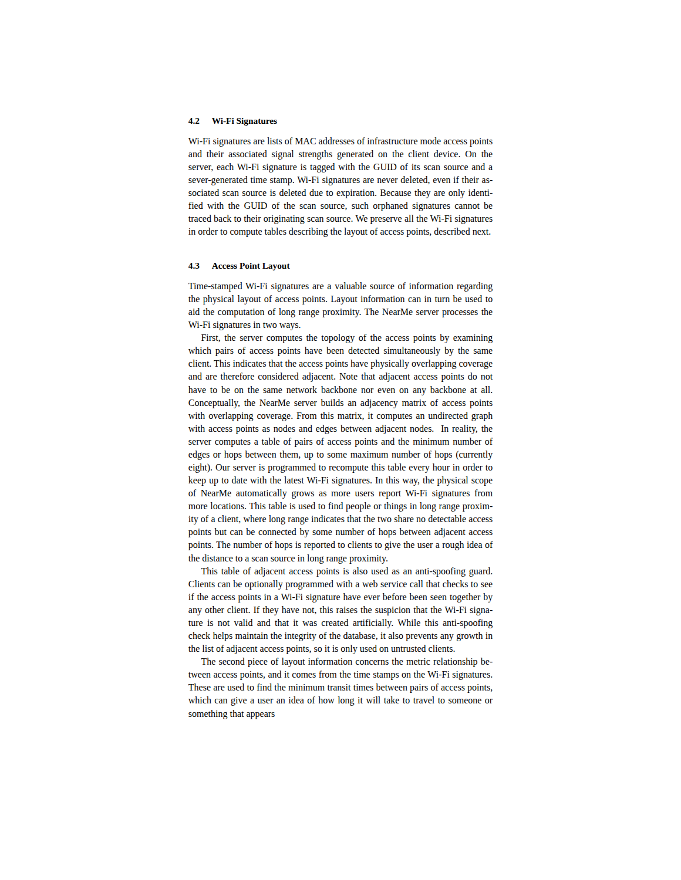4.2 Wi-Fi Signatures
Wi-Fi signatures are lists of MAC addresses of infrastructure mode access points and their associated signal strengths generated on the client device. On the server, each Wi-Fi signature is tagged with the GUID of its scan source and a sever-generated time stamp. Wi-Fi signatures are never deleted, even if their associated scan source is deleted due to expiration. Because they are only identified with the GUID of the scan source, such orphaned signatures cannot be traced back to their originating scan source. We preserve all the Wi-Fi signatures in order to compute tables describing the layout of access points, described next.
4.3 Access Point Layout
Time-stamped Wi-Fi signatures are a valuable source of information regarding the physical layout of access points. Layout information can in turn be used to aid the computation of long range proximity. The NearMe server processes the Wi-Fi signatures in two ways.
First, the server computes the topology of the access points by examining which pairs of access points have been detected simultaneously by the same client. This indicates that the access points have physically overlapping coverage and are therefore considered adjacent. Note that adjacent access points do not have to be on the same network backbone nor even on any backbone at all. Conceptually, the NearMe server builds an adjacency matrix of access points with overlapping coverage. From this matrix, it computes an undirected graph with access points as nodes and edges between adjacent nodes. In reality, the server computes a table of pairs of access points and the minimum number of edges or hops between them, up to some maximum number of hops (currently eight). Our server is programmed to recompute this table every hour in order to keep up to date with the latest Wi-Fi signatures. In this way, the physical scope of NearMe automatically grows as more users report Wi-Fi signatures from more locations. This table is used to find people or things in long range proximity of a client, where long range indicates that the two share no detectable access points but can be connected by some number of hops between adjacent access points. The number of hops is reported to clients to give the user a rough idea of the distance to a scan source in long range proximity.
This table of adjacent access points is also used as an anti-spoofing guard. Clients can be optionally programmed with a web service call that checks to see if the access points in a Wi-Fi signature have ever before been seen together by any other client. If they have not, this raises the suspicion that the Wi-Fi signature is not valid and that it was created artificially. While this anti-spoofing check helps maintain the integrity of the database, it also prevents any growth in the list of adjacent access points, so it is only used on untrusted clients.
The second piece of layout information concerns the metric relationship between access points, and it comes from the time stamps on the Wi-Fi signatures. These are used to find the minimum transit times between pairs of access points, which can give a user an idea of how long it will take to travel to someone or something that appears